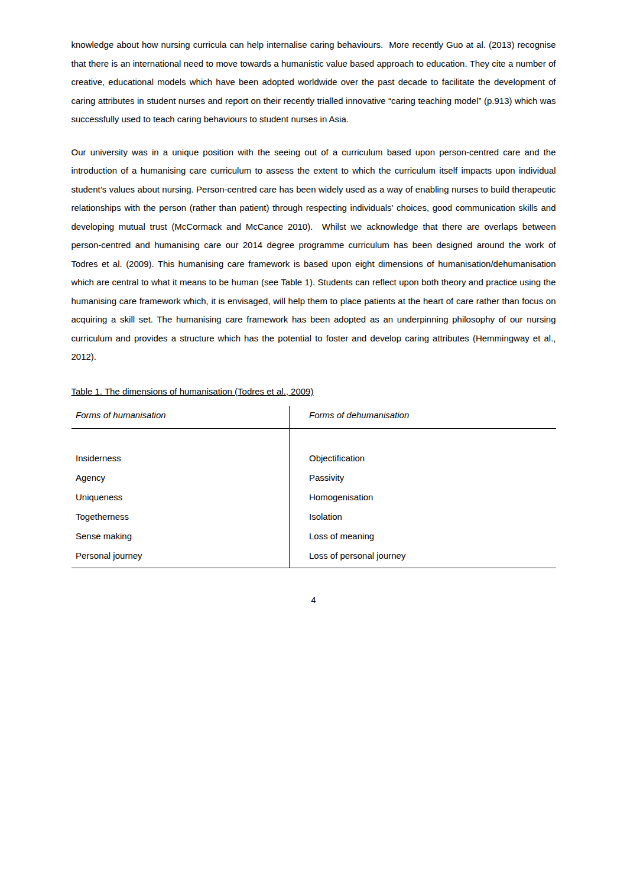knowledge about how nursing curricula can help internalise caring behaviours. More recently Guo at al. (2013) recognise that there is an international need to move towards a humanistic value based approach to education. They cite a number of creative, educational models which have been adopted worldwide over the past decade to facilitate the development of caring attributes in student nurses and report on their recently trialled innovative “caring teaching model” (p.913) which was successfully used to teach caring behaviours to student nurses in Asia.
Our university was in a unique position with the seeing out of a curriculum based upon person-centred care and the introduction of a humanising care curriculum to assess the extent to which the curriculum itself impacts upon individual student’s values about nursing. Person-centred care has been widely used as a way of enabling nurses to build therapeutic relationships with the person (rather than patient) through respecting individuals’ choices, good communication skills and developing mutual trust (McCormack and McCance 2010). Whilst we acknowledge that there are overlaps between person-centred and humanising care our 2014 degree programme curriculum has been designed around the work of Todres et al. (2009). This humanising care framework is based upon eight dimensions of humanisation/dehumanisation which are central to what it means to be human (see Table 1). Students can reflect upon both theory and practice using the humanising care framework which, it is envisaged, will help them to place patients at the heart of care rather than focus on acquiring a skill set. The humanising care framework has been adopted as an underpinning philosophy of our nursing curriculum and provides a structure which has the potential to foster and develop caring attributes (Hemmingway et al., 2012).
Table 1. The dimensions of humanisation (Todres et al., 2009)
| Forms of humanisation | Forms of dehumanisation |
| Insiderness | Objectification |
| Agency | Passivity |
| Uniqueness | Homogenisation |
| Togetherness | Isolation |
| Sense making | Loss of meaning |
| Personal journey | Loss of personal journey |
4